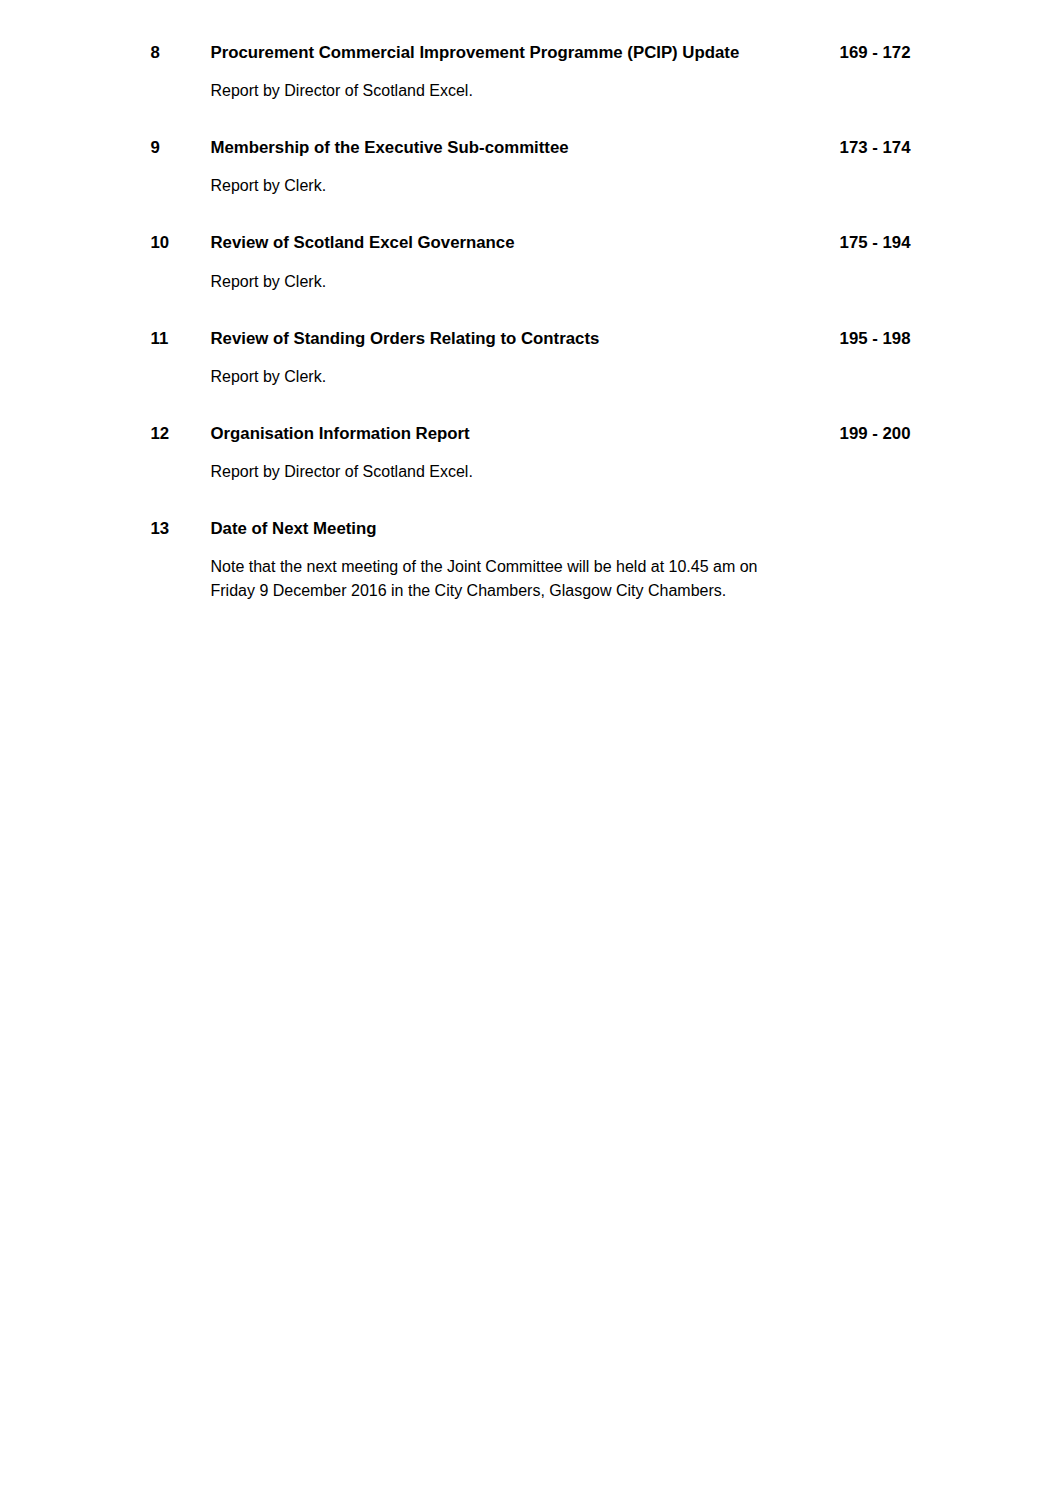8
Procurement Commercial Improvement Programme (PCIP) Update
169 - 172
Report by Director of Scotland Excel.
9
Membership of the Executive Sub-committee
173 - 174
Report by Clerk.
10
Review of Scotland Excel Governance
175 - 194
Report by Clerk.
11
Review of Standing Orders Relating to Contracts
195 - 198
Report by Clerk.
12
Organisation Information Report
199 - 200
Report by Director of Scotland Excel.
13
Date of Next Meeting
Note that the next meeting of the Joint Committee will be held at 10.45 am on Friday 9 December 2016 in the City Chambers, Glasgow City Chambers.